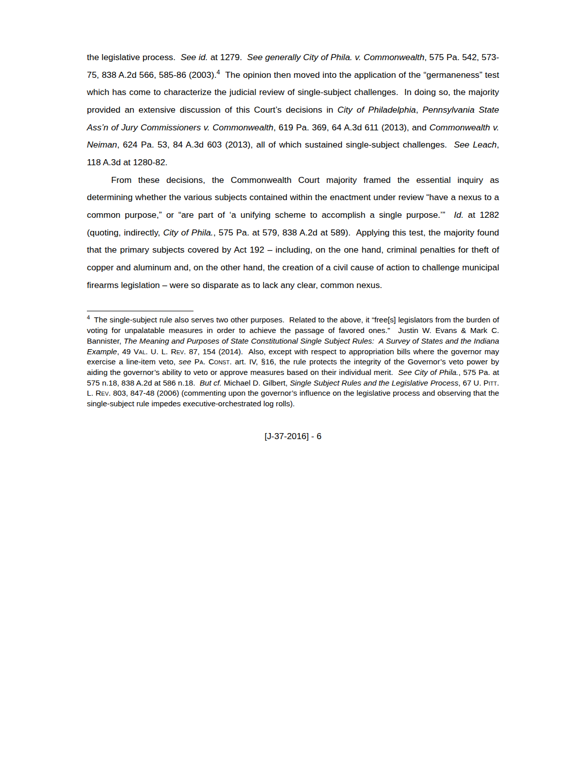the legislative process. See id. at 1279. See generally City of Phila. v. Commonwealth, 575 Pa. 542, 573-75, 838 A.2d 566, 585-86 (2003).4 The opinion then moved into the application of the “germaneness” test which has come to characterize the judicial review of single-subject challenges. In doing so, the majority provided an extensive discussion of this Court’s decisions in City of Philadelphia, Pennsylvania State Ass’n of Jury Commissioners v. Commonwealth, 619 Pa. 369, 64 A.3d 611 (2013), and Commonwealth v. Neiman, 624 Pa. 53, 84 A.3d 603 (2013), all of which sustained single-subject challenges. See Leach, 118 A.3d at 1280-82.
From these decisions, the Commonwealth Court majority framed the essential inquiry as determining whether the various subjects contained within the enactment under review “have a nexus to a common purpose,” or “are part of ‘a unifying scheme to accomplish a single purpose.’” Id. at 1282 (quoting, indirectly, City of Phila., 575 Pa. at 579, 838 A.2d at 589). Applying this test, the majority found that the primary subjects covered by Act 192 – including, on the one hand, criminal penalties for theft of copper and aluminum and, on the other hand, the creation of a civil cause of action to challenge municipal firearms legislation – were so disparate as to lack any clear, common nexus.
4 The single-subject rule also serves two other purposes. Related to the above, it “free[s] legislators from the burden of voting for unpalatable measures in order to achieve the passage of favored ones.” Justin W. Evans & Mark C. Bannister, The Meaning and Purposes of State Constitutional Single Subject Rules: A Survey of States and the Indiana Example, 49 Val. U. L. Rev. 87, 154 (2014). Also, except with respect to appropriation bills where the governor may exercise a line-item veto, see Pa. Const. art. IV, §16, the rule protects the integrity of the Governor’s veto power by aiding the governor’s ability to veto or approve measures based on their individual merit. See City of Phila., 575 Pa. at 575 n.18, 838 A.2d at 586 n.18. But cf. Michael D. Gilbert, Single Subject Rules and the Legislative Process, 67 U. Pitt. L. Rev. 803, 847-48 (2006) (commenting upon the governor’s influence on the legislative process and observing that the single-subject rule impedes executive-orchestrated log rolls).
[J-37-2016] - 6